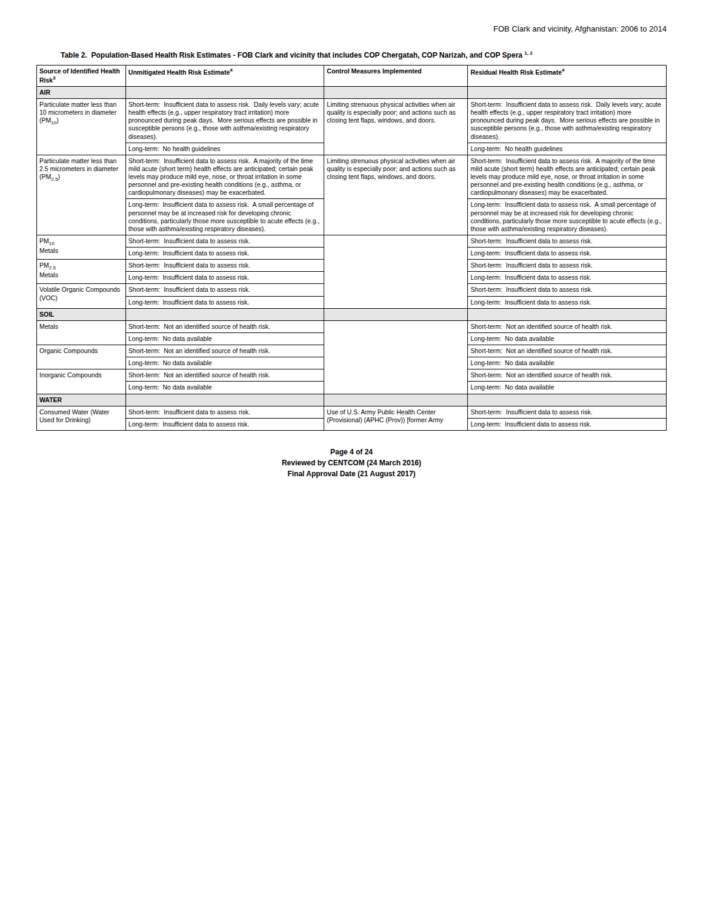FOB Clark and vicinity, Afghanistan: 2006 to 2014
Table 2. Population-Based Health Risk Estimates - FOB Clark and vicinity that includes COP Chergatah, COP Narizah, and COP Spera 1, 2
| Source of Identified Health Risk 3 | Unmitigated Health Risk Estimate 4 | Control Measures Implemented | Residual Health Risk Estimate 4 |
| --- | --- | --- | --- |
| AIR | | | |
| Particulate matter less than 10 micrometers in diameter (PM 10 ) | Short-term: Insufficient data to assess risk. Daily levels vary; acute health effects (e.g., upper respiratory tract irritation) more pronounced during peak days. More serious effects are possible in susceptible persons (e.g., those with asthma/existing respiratory diseases). | Limiting strenuous physical activities when air quality is especially poor; and actions such as closing tent flaps, windows, and doors. | Short-term: Insufficient data to assess risk. Daily levels vary; acute health effects (e.g., upper respiratory tract irritation) more pronounced during peak days. More serious effects are possible in susceptible persons (e.g., those with asthma/existing respiratory diseases). |
| Long-term: No health guidelines | Long-term: No health guidelines |
| Particulate matter less than 2.5 micrometers in diameter (PM 2.5 ) | Short-term: Insufficient data to assess risk. A majority of the time mild acute (short term) health effects are anticipated; certain peak levels may produce mild eye, nose, or throat irritation in some personnel and pre-existing health conditions (e.g., asthma, or cardiopulmonary diseases) may be exacerbated. | Limiting strenuous physical activities when air quality is especially poor; and actions such as closing tent flaps, windows, and doors. | Short-term: Insufficient data to assess risk. A majority of the time mild acute (short term) health effects are anticipated; certain peak levels may produce mild eye, nose, or throat irritation in some personnel and pre-existing health conditions (e.g., asthma, or cardiopulmonary diseases) may be exacerbated. |
| Long-term: Insufficient data to assess risk. A small percentage of personnel may be at increased risk for developing chronic conditions, particularly those more susceptible to acute effects (e.g., those with asthma/existing respiratory diseases). | Long-term: Insufficient data to assess risk. A small percentage of personnel may be at increased risk for developing chronic conditions, particularly those more susceptible to acute effects (e.g., those with asthma/existing respiratory diseases). |
| PM 10 Metals | Short-term: Insufficient data to assess risk. | | Short-term: Insufficient data to assess risk. |
| Long-term: Insufficient data to assess risk. | Long-term: Insufficient data to assess risk. |
| PM 2.5 Metals | Short-term: Insufficient data to assess risk. | Short-term: Insufficient data to assess risk. |
| Long-term: Insufficient data to assess risk. | Long-term: Insufficient data to assess risk. |
| Volatile Organic Compounds (VOC) | Short-term: Insufficient data to assess risk. | Short-term: Insufficient data to assess risk. |
| Long-term: Insufficient data to assess risk. | Long-term: Insufficient data to assess risk. |
| SOIL | | | |
| Metals | Short-term: Not an identified source of health risk. | | Short-term: Not an identified source of health risk. |
| Long-term: No data available | Long-term: No data available |
| Organic Compounds | Short-term: Not an identified source of health risk. | Short-term: Not an identified source of health risk. |
| Long-term: No data available | Long-term: No data available |
| Inorganic Compounds | Short-term: Not an identified source of health risk. | Short-term: Not an identified source of health risk. |
| Long-term: No data available | Long-term: No data available |
| WATER | | | |
| Consumed Water (Water Used for Drinking) | Short-term: Insufficient data to assess risk. | Use of U.S. Army Public Health Center (Provisional) (APHC (Prov)) [former Army | Short-term: Insufficient data to assess risk. |
| Long-term: Insufficient data to assess risk. | Long-term: Insufficient data to assess risk. |
Page 4 of 24
Reviewed by CENTCOM (24 March 2016)
Final Approval Date (21 August 2017)